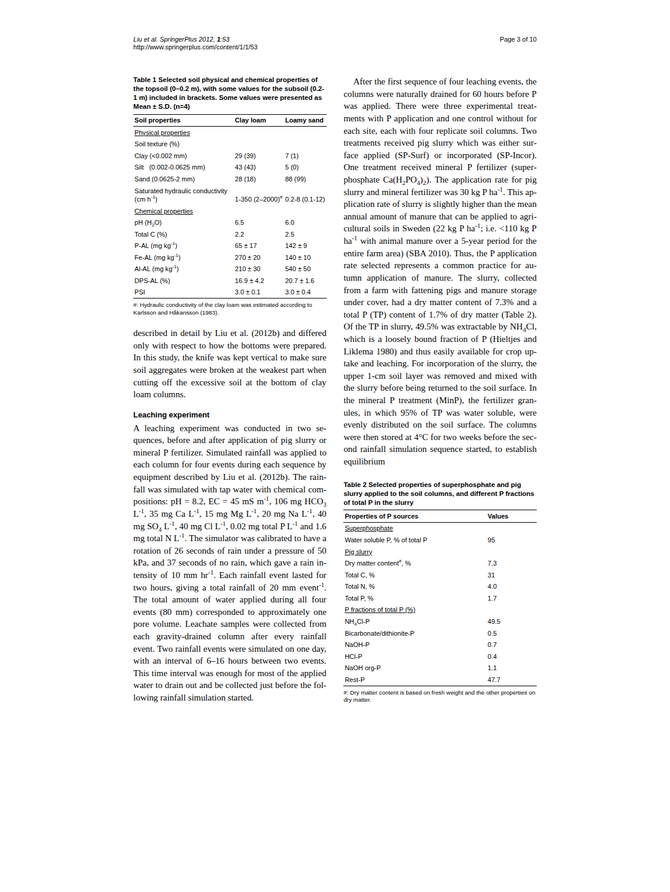Liu et al. SpringerPlus 2012, 1:53
http://www.springerplus.com/content/1/1/53
Page 3 of 10
Table 1 Selected soil physical and chemical properties of the topsoil (0–0.2 m), with some values for the subsoil (0.2-1 m) included in brackets. Some values were presented as Mean ± S.D. (n=4)
| Soil properties | Clay loam | Loamy sand |
| --- | --- | --- |
| Physical properties | | |
| Soil texture (%) | | |
| Clay (<0.002 mm) | 29 (39) | 7 (1) |
| Silt (0.002-0.0625 mm) | 43 (43) | 5 (0) |
| Sand (0.0625-2 mm) | 28 (18) | 88 (99) |
| Saturated hydraulic conductivity (cm h -1 ) | 1-350 (2–2000) # | 0.2-8 (0.1-12) |
| Chemical properties | | |
| pH (H 2 O) | 6.5 | 6.0 |
| Total C (%) | 2.2 | 2.5 |
| P-AL (mg kg -1 ) | 65 ± 17 | 142 ± 9 |
| Fe-AL (mg kg -1 ) | 270 ± 20 | 140 ± 10 |
| Al-AL (mg kg -1 ) | 210 ± 30 | 540 ± 50 |
| DPS-AL (%) | 16.9 ± 4.2 | 20.7 ± 1.6 |
| PSI | 3.0 ± 0.1 | 3.0 ± 0.4 |
#: Hydraulic conductivity of the clay loam was estimated according to Karlsson and Håkansson (1983).
described in detail by Liu et al. (2012b) and differed only with respect to how the bottoms were prepared. In this study, the knife was kept vertical to make sure soil aggregates were broken at the weakest part when cutting off the excessive soil at the bottom of clay loam columns.
Leaching experiment
A leaching experiment was conducted in two sequences, before and after application of pig slurry or mineral P fertilizer. Simulated rainfall was applied to each column for four events during each sequence by equipment described by Liu et al. (2012b). The rainfall was simulated with tap water with chemical compositions: pH = 8.2, EC = 45 mS m-1, 106 mg HCO3 L-1, 35 mg Ca L-1, 15 mg Mg L-1, 20 mg Na L-1, 40 mg SO4 L-1, 40 mg Cl L-1, 0.02 mg total P L-1 and 1.6 mg total N L-1. The simulator was calibrated to have a rotation of 26 seconds of rain under a pressure of 50 kPa, and 37 seconds of no rain, which gave a rain intensity of 10 mm hr-1. Each rainfall event lasted for two hours, giving a total rainfall of 20 mm event-1. The total amount of water applied during all four events (80 mm) corresponded to approximately one pore volume. Leachate samples were collected from each gravity-drained column after every rainfall event. Two rainfall events were simulated on one day, with an interval of 6–16 hours between two events. This time interval was enough for most of the applied water to drain out and be collected just before the following rainfall simulation started.
After the first sequence of four leaching events, the columns were naturally drained for 60 hours before P was applied. There were three experimental treatments with P application and one control without for each site, each with four replicate soil columns. Two treatments received pig slurry which was either surface applied (SP-Surf) or incorporated (SP-Incor). One treatment received mineral P fertilizer (superphosphate Ca(H2PO4)2). The application rate for pig slurry and mineral fertilizer was 30 kg P ha-1. This application rate of slurry is slightly higher than the mean annual amount of manure that can be applied to agricultural soils in Sweden (22 kg P ha-1; i.e. <110 kg P ha-1 with animal manure over a 5-year period for the entire farm area) (SBA 2010). Thus, the P application rate selected represents a common practice for autumn application of manure. The slurry, collected from a farm with fattening pigs and manure storage under cover, had a dry matter content of 7.3% and a total P (TP) content of 1.7% of dry matter (Table 2). Of the TP in slurry, 49.5% was extractable by NH4Cl, which is a loosely bound fraction of P (Hieltjes and Liklema 1980) and thus easily available for crop uptake and leaching. For incorporation of the slurry, the upper 1-cm soil layer was removed and mixed with the slurry before being returned to the soil surface. In the mineral P treatment (MinP), the fertilizer granules, in which 95% of TP was water soluble, were evenly distributed on the soil surface. The columns were then stored at 4°C for two weeks before the second rainfall simulation sequence started, to establish equilibrium
Table 2 Selected properties of superphosphate and pig slurry applied to the soil columns, and different P fractions of total P in the slurry
| Properties of P sources | Values |
| --- | --- |
| Superphosphate | |
| Water soluble P, % of total P | 95 |
| Pig slurry | |
| Dry matter content # , % | 7.3 |
| Total C, % | 31 |
| Total N, % | 4.0 |
| Total P, % | 1.7 |
| P fractions of total P (%) | |
| NH 4 Cl-P | 49.5 |
| Bicarbonate/dithionite-P | 0.5 |
| NaOH-P | 0.7 |
| HCl-P | 0.4 |
| NaOH org-P | 1.1 |
| Rest-P | 47.7 |
#: Dry matter content is based on fresh weight and the other properties on dry matter.